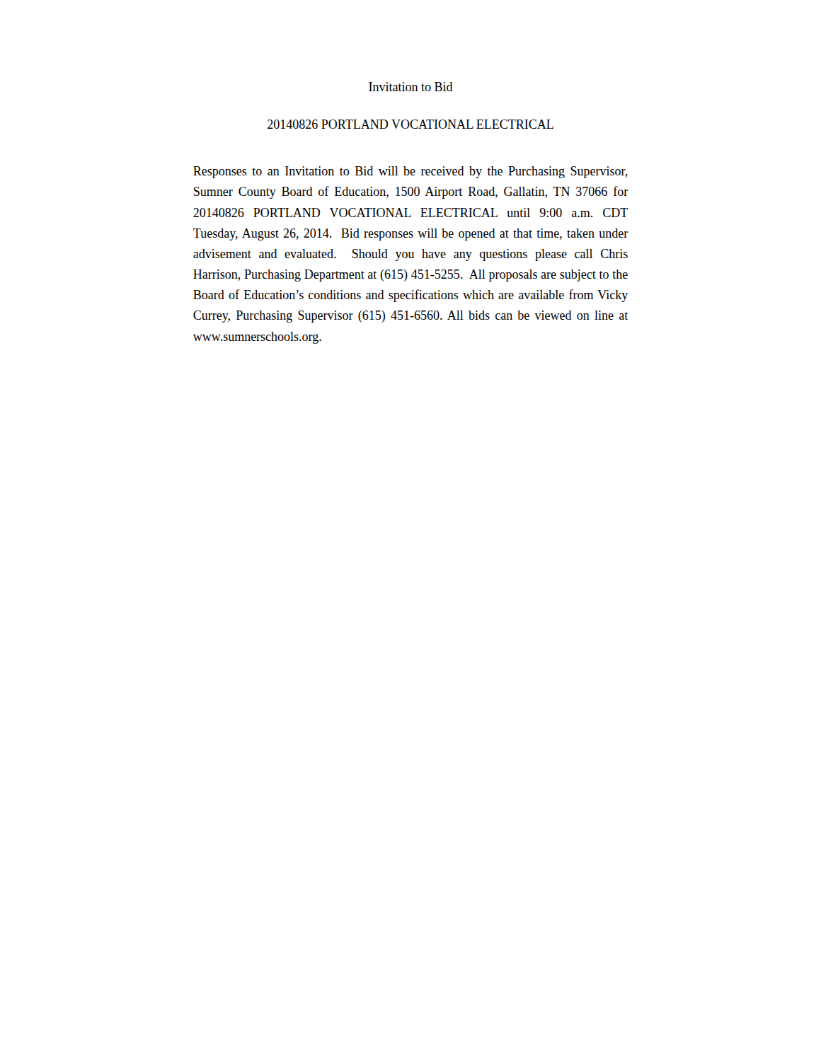Invitation to Bid 20140826 PORTLAND VOCATIONAL ELECTRICAL
Responses to an Invitation to Bid will be received by the Purchasing Supervisor, Sumner County Board of Education, 1500 Airport Road, Gallatin, TN 37066 for 20140826 PORTLAND VOCATIONAL ELECTRICAL until 9:00 a.m. CDT Tuesday, August 26, 2014. Bid responses will be opened at that time, taken under advisement and evaluated. Should you have any questions please call Chris Harrison, Purchasing Department at (615) 451-5255. All proposals are subject to the Board of Education’s conditions and specifications which are available from Vicky Currey, Purchasing Supervisor (615) 451-6560. All bids can be viewed on line at www.sumnerschools.org.